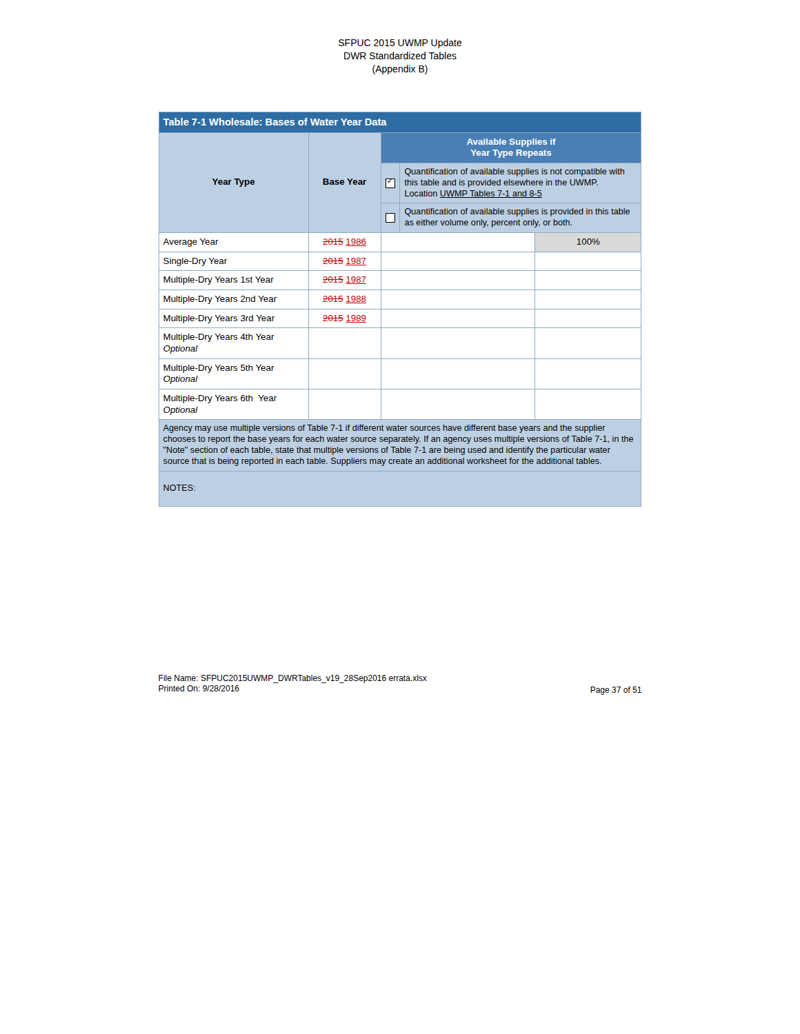SFPUC 2015 UWMP Update
DWR Standardized Tables
(Appendix B)
| Table 7-1 Wholesale: Bases of Water Year Data |
| Year Type | Base Year | Available Supplies if Year Type Repeats |
| | Quantification of available supplies is not compatible with this table and is provided elsewhere in the UWMP. Location UWMP Tables 7-1 and 8-5 |
| | Quantification of available supplies is provided in this table as either volume only, percent only, or both. |
| Average Year | 2015 1986 | | 100% |
| Single-Dry Year | 2015 1987 | | |
| Multiple-Dry Years 1st Year | 2015 1987 | | |
| Multiple-Dry Years 2nd Year | 2015 1988 | | |
| Multiple-Dry Years 3rd Year | 2015 1989 | | |
| Multiple-Dry Years 4th Year Optional | | | |
| Multiple-Dry Years 5th Year Optional | | | |
| Multiple-Dry Years 6th Year Optional | | | |
| Agency may use multiple versions of Table 7-1 if different water sources have different base years and the supplier chooses to report the base years for each water source separately. If an agency uses multiple versions of Table 7-1, in the "Note" section of each table, state that multiple versions of Table 7-1 are being used and identify the particular water source that is being reported in each table. Suppliers may create an additional worksheet for the additional tables. |
| NOTES: |
File Name: SFPUC2015UWMP_DWRTables_v19_28Sep2016 errata.xlsx
Printed On: 9/28/2016
Page 37 of 51